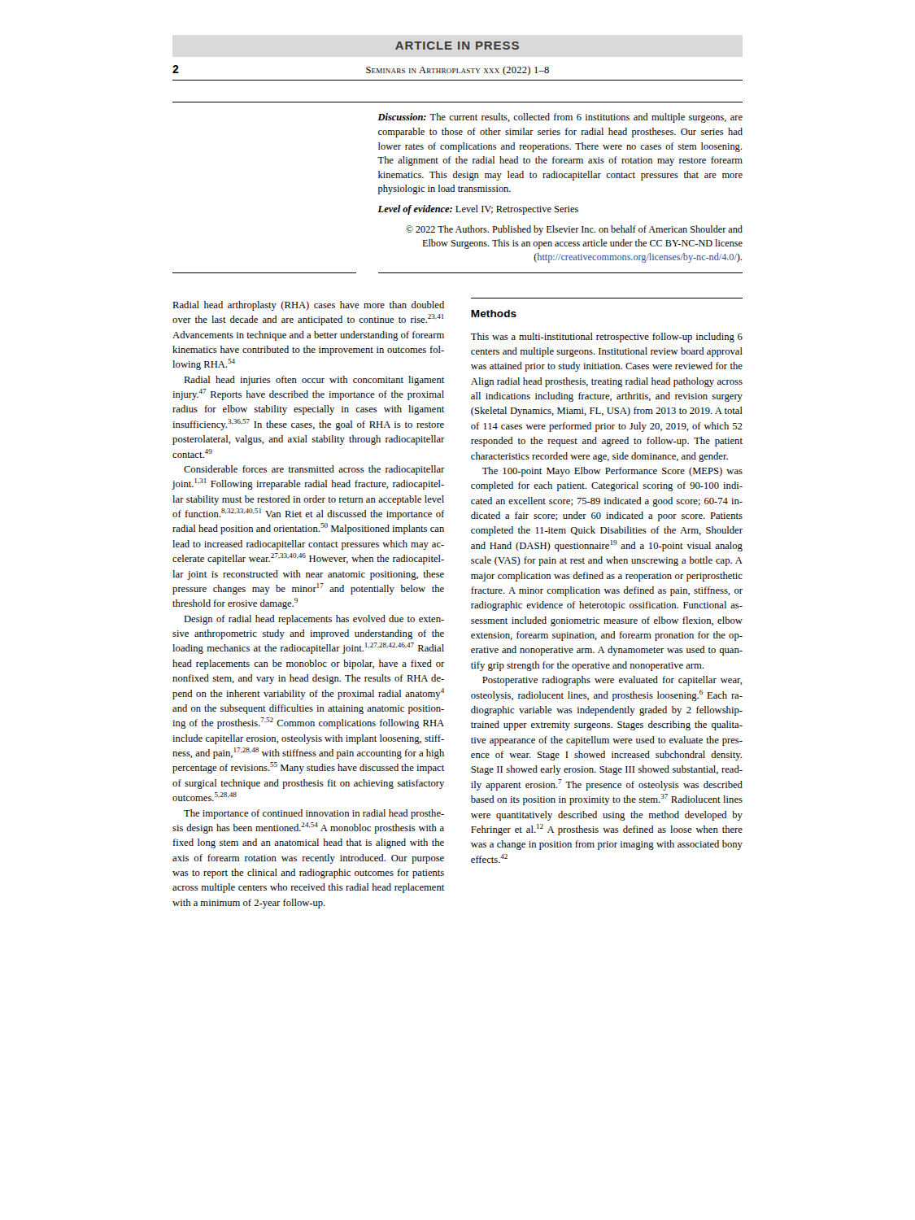ARTICLE IN PRESS
2
Seminars in Arthroplasty xxx (2022) 1–8
Discussion: The current results, collected from 6 institutions and multiple surgeons, are comparable to those of other similar series for radial head prostheses. Our series had lower rates of complications and reoperations. There were no cases of stem loosening. The alignment of the radial head to the forearm axis of rotation may restore forearm kinematics. This design may lead to radiocapitellar contact pressures that are more physiologic in load transmission.
Level of evidence: Level IV; Retrospective Series
© 2022 The Authors. Published by Elsevier Inc. on behalf of American Shoulder and Elbow Surgeons. This is an open access article under the CC BY-NC-ND license (http://creativecommons.org/licenses/by-nc-nd/4.0/).
Radial head arthroplasty (RHA) cases have more than doubled over the last decade and are anticipated to continue to rise.23,41 Advancements in technique and a better understanding of forearm kinematics have contributed to the improvement in outcomes following RHA.54
Radial head injuries often occur with concomitant ligament injury.47 Reports have described the importance of the proximal radius for elbow stability especially in cases with ligament insufficiency.3,36,57 In these cases, the goal of RHA is to restore posterolateral, valgus, and axial stability through radiocapitellar contact.49
Considerable forces are transmitted across the radiocapitellar joint.1,31 Following irreparable radial head fracture, radiocapitellar stability must be restored in order to return an acceptable level of function.8,32,33,40,51 Van Riet et al discussed the importance of radial head position and orientation.50 Malpositioned implants can lead to increased radiocapitellar contact pressures which may accelerate capitellar wear.27,33,40,46 However, when the radiocapitellar joint is reconstructed with near anatomic positioning, these pressure changes may be minor17 and potentially below the threshold for erosive damage.9
Design of radial head replacements has evolved due to extensive anthropometric study and improved understanding of the loading mechanics at the radiocapitellar joint.1,27,28,42,46,47 Radial head replacements can be monobloc or bipolar, have a fixed or nonfixed stem, and vary in head design. The results of RHA depend on the inherent variability of the proximal radial anatomy4 and on the subsequent difficulties in attaining anatomic positioning of the prosthesis.7,52 Common complications following RHA include capitellar erosion, osteolysis with implant loosening, stiffness, and pain,17,28,48 with stiffness and pain accounting for a high percentage of revisions.55 Many studies have discussed the impact of surgical technique and prosthesis fit on achieving satisfactory outcomes.5,28,48
The importance of continued innovation in radial head prosthesis design has been mentioned.24,54 A monobloc prosthesis with a fixed long stem and an anatomical head that is aligned with the axis of forearm rotation was recently introduced. Our purpose was to report the clinical and radiographic outcomes for patients across multiple centers who received this radial head replacement with a minimum of 2-year follow-up.
Methods
This was a multi-institutional retrospective follow-up including 6 centers and multiple surgeons. Institutional review board approval was attained prior to study initiation. Cases were reviewed for the Align radial head prosthesis, treating radial head pathology across all indications including fracture, arthritis, and revision surgery (Skeletal Dynamics, Miami, FL, USA) from 2013 to 2019. A total of 114 cases were performed prior to July 20, 2019, of which 52 responded to the request and agreed to follow-up. The patient characteristics recorded were age, side dominance, and gender.
The 100-point Mayo Elbow Performance Score (MEPS) was completed for each patient. Categorical scoring of 90-100 indicated an excellent score; 75-89 indicated a good score; 60-74 indicated a fair score; under 60 indicated a poor score. Patients completed the 11-item Quick Disabilities of the Arm, Shoulder and Hand (DASH) questionnaire19 and a 10-point visual analog scale (VAS) for pain at rest and when unscrewing a bottle cap. A major complication was defined as a reoperation or periprosthetic fracture. A minor complication was defined as pain, stiffness, or radiographic evidence of heterotopic ossification. Functional assessment included goniometric measure of elbow flexion, elbow extension, forearm supination, and forearm pronation for the operative and nonoperative arm. A dynamometer was used to quantify grip strength for the operative and nonoperative arm.
Postoperative radiographs were evaluated for capitellar wear, osteolysis, radiolucent lines, and prosthesis loosening.6 Each radiographic variable was independently graded by 2 fellowship-trained upper extremity surgeons. Stages describing the qualitative appearance of the capitellum were used to evaluate the presence of wear. Stage I showed increased subchondral density. Stage II showed early erosion. Stage III showed substantial, readily apparent erosion.7 The presence of osteolysis was described based on its position in proximity to the stem.37 Radiolucent lines were quantitatively described using the method developed by Fehringer et al.12 A prosthesis was defined as loose when there was a change in position from prior imaging with associated bony effects.42